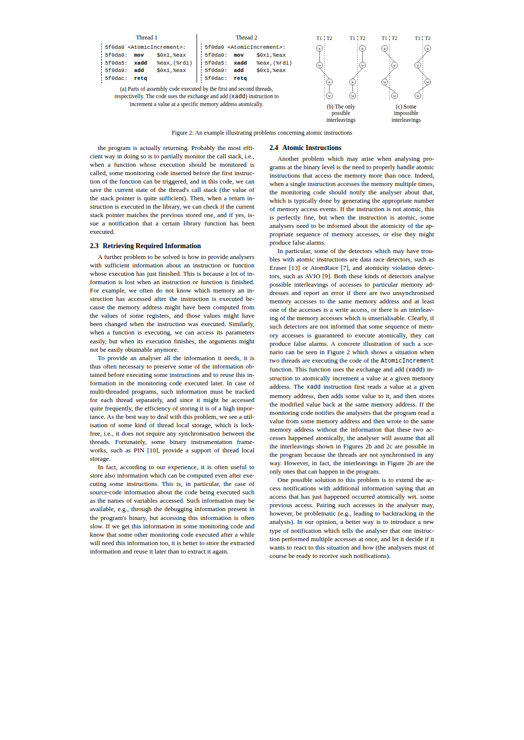Thread 1
5f0da0 <AtomicIncrement>:
5f0da0: mov $0x1,%eax
5f0da5: xadd %eax,(%rdi)
5f0da9: add $0x1,%eax
5f0dac: retq
Thread 2
5f0da0 <AtomicIncrement>:
5f0da0: mov $0x1,%eax
5f0da5: xadd %eax,(%rdi)
5f0da9: add $0x1,%eax
5f0dac: retq
(a) Parts of assembly code executed by the first and second threads,
respectivelly. The code uses the exchange and add (xadd) instruction to
increment a value at a specific memory address atomically.
T1 T2
R W R W
T1 T2
R W R W
(b) The only
possible
interleavings
T1 T2
R R W W
T1 T2
R R W W
(c) Some
impossible
interleavings
Figure 2: An example illustrating problems concerning atomic instructions
the program is actually returning. Probably the most efficient way in doing so is to partially monitor the call stack, i.e., when a function whose execution should be monitored is called, some monitoring code inserted before the first instruction of the function can be triggered, and in this code, we can save the current state of the thread's call stack (the value of the stack pointer is quite sufficient). Then, when a return instruction is executed in the library, we can check if the current stack pointer matches the previous stored one, and if yes, issue a notification that a certain library function has been executed.
2.3 Retrieving Required Information
A further problem to be solved is how to provide analysers with sufficient information about an instruction or function whose execution has just finished. This is because a lot of information is lost when an instruction or function is finished. For example, we often do not know which memory an instruction has accessed after the instruction is executed because the memory address might have been computed from the values of some registers, and those values might have been changed when the instruction was executed. Similarly, when a function is executing, we can access its parameters easily, but when its execution finishes, the arguments might not be easily obtainable anymore.
To provide an analyser all the information it needs, it is thus often necessary to preserve some of the information obtained before executing some instructions and to reuse this information in the monitoring code executed later. In case of multi-threaded programs, such information must be tracked for each thread separately, and since it might be accessed quite frequently, the efficiency of storing it is of a high importance. As the best way to deal with this problem, we see a utilisation of some kind of thread local storage, which is lock-free, i.e., it does not require any synchronisation between the threads. Fortunately, some binary instrumentation frameworks, such as PIN [10], provide a support of thread local storage.
In fact, according to our experience, it is often useful to store also information which can be computed even after executing some instructions. This is, in particular, the case of source-code information about the code being executed such as the names of variables accessed. Such information may be available, e.g., through the debugging information present in the program's binary, but accessing this information is often slow. If we get this information in some monitoring code and know that some other monitoring code executed after a while will need this information too, it is better to store the extracted information and reuse it later than to extract it again.
2.4 Atomic Instructions
Another problem which may arise when analysing programs at the binary level is the need to properly handle atomic instructions that access the memory more than once. Indeed, when a single instruction accesses the memory multiple times, the monitoring code should notify the analyser about that, which is typically done by generating the appropriate number of memory access events. If the instruction is not atomic, this is perfectly fine, but when the instruction is atomic, some analysers need to be informed about the atomicity of the appropriate sequence of memory accesses, or else they might produce false alarms.
In particular, some of the detectors which may have troubles with atomic instructions are data race detectors, such as Eraser [13] or AtomRace [7], and atomicity violation detectors, such as AVIO [9]. Both these kinds of detectors analyse possible interleavings of accesses to particular memory addresses and report an error if there are two unsynchronised memory accesses to the same memory address and at least one of the accesses is a write access, or there is an interleaving of the memory accesses which is unserialisable. Clearly, if such detectors are not informed that some sequence of memory accesses is guaranteed to execute atomically, they can produce false alarms. A concrete illustration of such a scenario can be seen in Figure 2 which shows a situation when two threads are executing the code of the AtomicIncrement function. This function uses the exchange and add (xadd) instruction to atomically increment a value at a given memory address. The xadd instruction first reads a value at a given memory address, then adds some value to it, and then stores the modified value back at the same memory address. If the monitoring code notifies the analysers that the program read a value from some memory address and then wrote to the same memory address without the information that these two accesses happened atomically, the analyser will assume that all the interleavings shown in Figures 2b and 2c are possible in the program because the threads are not synchronised in any way. However, in fact, the interleavings in Figure 2b are the only ones that can happen in the program.
One possible solution to this problem is to extend the access notifications with additional information saying that an access that has just happened occurred atomically wrt. some previous access. Pairing such accesses in the analyser may, however, be problematic (e.g., leading to backtracking in the analysis). In our opinion, a better way is to introduce a new type of notification which tells the analyser that one instruction performed multiple accesses at once, and let it decide if it wants to react to this situation and how (the analysers must of course be ready to receive such notifications).